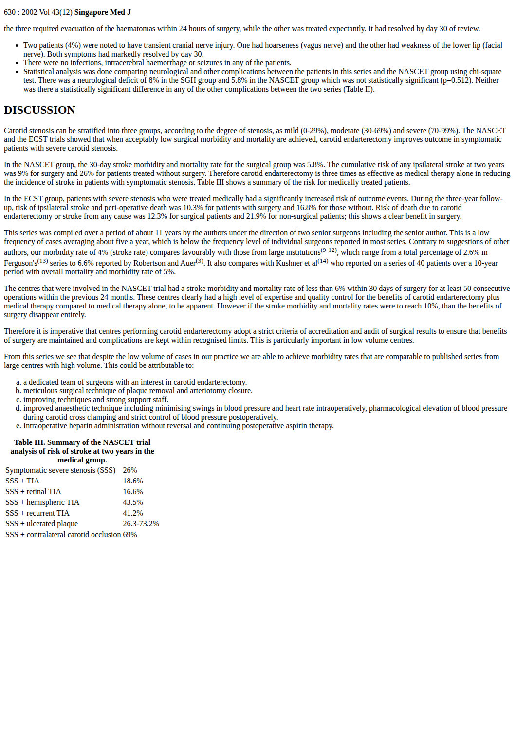630 : 2002 Vol 43(12) Singapore Med J
the three required evacuation of the haematomas within 24 hours of surgery, while the other was treated expectantly. It had resolved by day 30 of review.
Two patients (4%) were noted to have transient cranial nerve injury. One had hoarseness (vagus nerve) and the other had weakness of the lower lip (facial nerve). Both symptoms had markedly resolved by day 30.
There were no infections, intracerebral haemorrhage or seizures in any of the patients.
Statistical analysis was done comparing neurological and other complications between the patients in this series and the NASCET group using chi-square test. There was a neurological deficit of 8% in the SGH group and 5.8% in the NASCET group which was not statistically significant (p=0.512). Neither was there a statistically significant difference in any of the other complications between the two series (Table II).
DISCUSSION
Carotid stenosis can be stratified into three groups, according to the degree of stenosis, as mild (0-29%), moderate (30-69%) and severe (70-99%). The NASCET and the ECST trials showed that when acceptably low surgical morbidity and mortality are achieved, carotid endarterectomy improves outcome in symptomatic patients with severe carotid stenosis.
In the NASCET group, the 30-day stroke morbidity and mortality rate for the surgical group was 5.8%. The cumulative risk of any ipsilateral stroke at two years was 9% for surgery and 26% for patients treated without surgery. Therefore carotid endarterectomy is three times as effective as medical therapy alone in reducing the incidence of stroke in patients with symptomatic stenosis. Table III shows a summary of the risk for medically treated patients.
In the ECST group, patients with severe stenosis who were treated medically had a significantly increased risk of outcome events. During the three-year follow-up, risk of ipsilateral stroke and peri-operative death was 10.3% for patients with surgery and 16.8% for those without. Risk of death due to carotid endarterectomy or stroke from any cause was 12.3% for surgical patients and 21.9% for non-surgical patients; this shows a clear benefit in surgery.
This series was compiled over a period of about 11 years by the authors under the direction of two senior surgeons including the senior author. This is a low frequency of cases averaging about five a year, which is below the frequency level of individual surgeons reported in most series. Contrary to suggestions of other authors, our morbidity rate of 4% (stroke rate) compares favourably with those from large institutions(9-12), which range from a total percentage of 2.6% in Ferguson's(13) series to 6.6% reported by Robertson and Auer(3). It also compares with Kushner et al(14) who reported on a series of 40 patients over a 10-year period with overall mortality and morbidity rate of 5%.
The centres that were involved in the NASCET trial had a stroke morbidity and mortality rate of less than 6% within 30 days of surgery for at least 50 consecutive operations within the previous 24 months. These centres clearly had a high level of expertise and quality control for the benefits of carotid endarterectomy plus medical therapy compared to medical therapy alone, to be apparent. However if the stroke morbidity and mortality rates were to reach 10%, than the benefits of surgery disappear entirely.
Therefore it is imperative that centres performing carotid endarterectomy adopt a strict criteria of accreditation and audit of surgical results to ensure that benefits of surgery are maintained and complications are kept within recognised limits. This is particularly important in low volume centres.
From this series we see that despite the low volume of cases in our practice we are able to achieve morbidity rates that are comparable to published series from large centres with high volume. This could be attributable to:
a dedicated team of surgeons with an interest in carotid endarterectomy.
meticulous surgical technique of plaque removal and arteriotomy closure.
improving techniques and strong support staff.
improved anaesthetic technique including minimising swings in blood pressure and heart rate intraoperatively, pharmacological elevation of blood pressure during carotid cross clamping and strict control of blood pressure postoperatively.
Intraoperative heparin administration without reversal and continuing postoperative aspirin therapy.
Table III. Summary of the NASCET trial analysis of risk of stroke at two years in the medical group.
| Symptomatic severe stenosis (SSS) | 26% |
| SSS + TIA | 18.6% |
| SSS + retinal TIA | 16.6% |
| SSS + hemispheric TIA | 43.5% |
| SSS + recurrent TIA | 41.2% |
| SSS + ulcerated plaque | 26.3-73.2% |
| SSS + contralateral carotid occlusion | 69% |